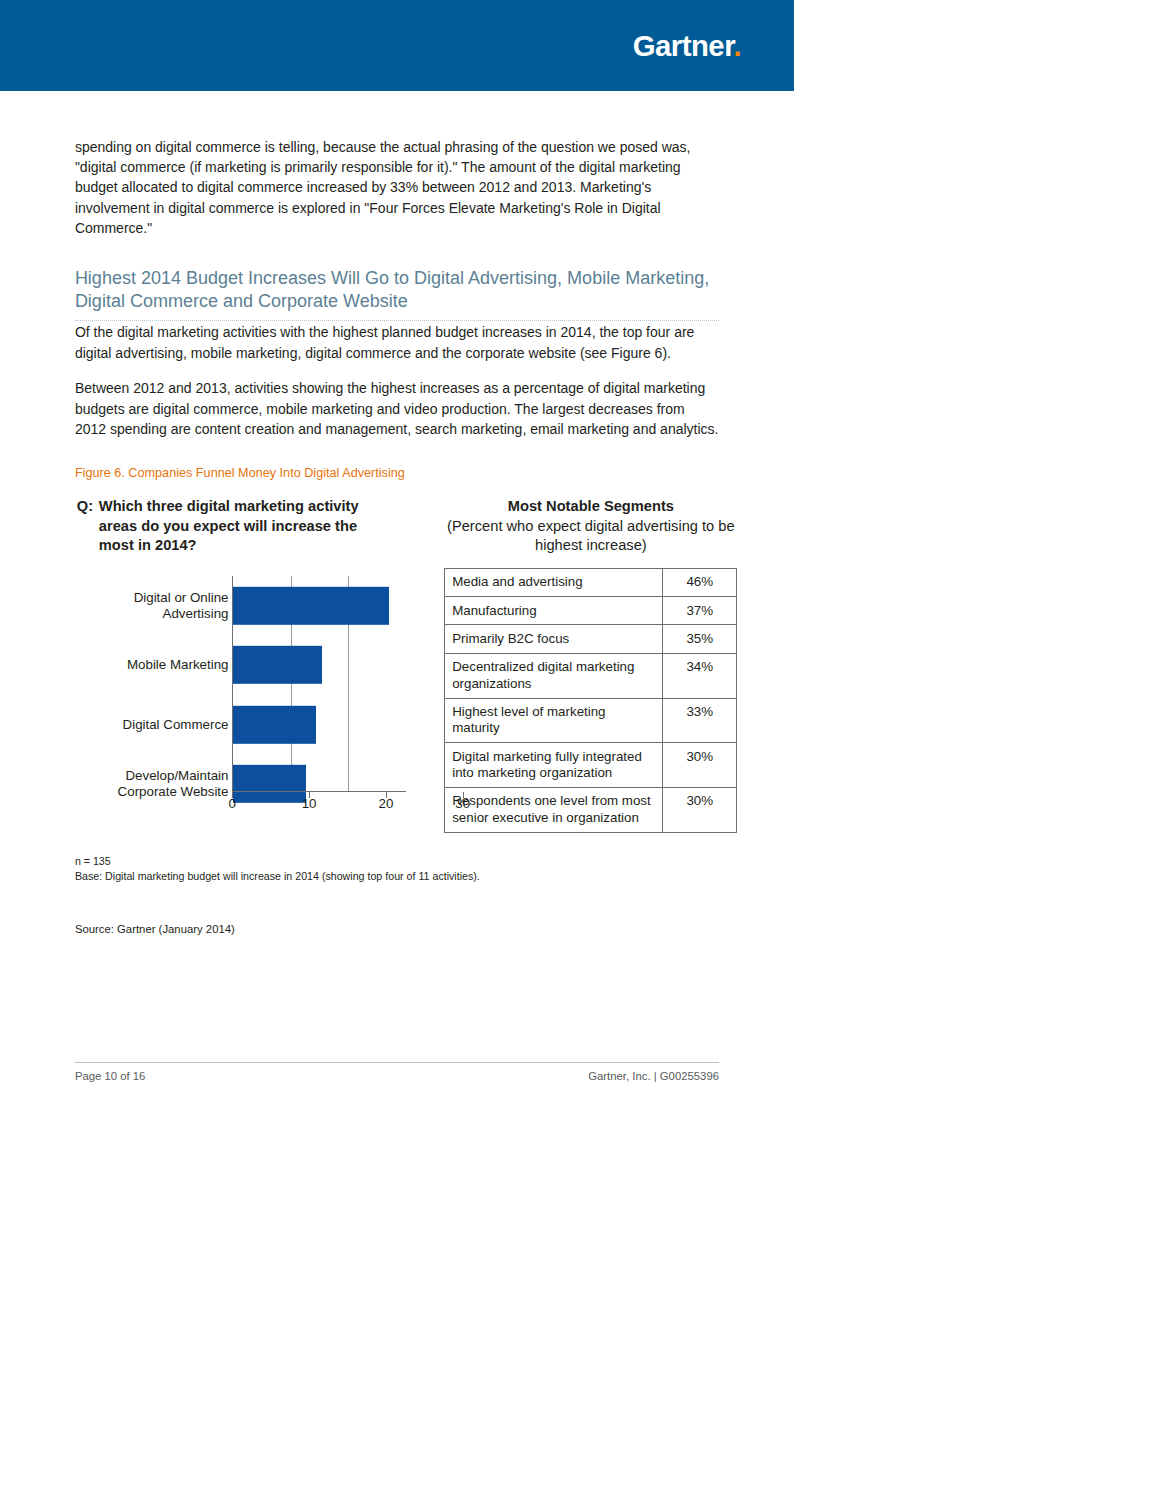Gartner.
spending on digital commerce is telling, because the actual phrasing of the question we posed was, "digital commerce (if marketing is primarily responsible for it)." The amount of the digital marketing budget allocated to digital commerce increased by 33% between 2012 and 2013. Marketing's involvement in digital commerce is explored in "Four Forces Elevate Marketing's Role in Digital Commerce."
Highest 2014 Budget Increases Will Go to Digital Advertising, Mobile Marketing, Digital Commerce and Corporate Website
Of the digital marketing activities with the highest planned budget increases in 2014, the top four are digital advertising, mobile marketing, digital commerce and the corporate website (see Figure 6).
Between 2012 and 2013, activities showing the highest increases as a percentage of digital marketing budgets are digital commerce, mobile marketing and video production. The largest decreases from 2012 spending are content creation and management, search marketing, email marketing and analytics.
Figure 6. Companies Funnel Money Into Digital Advertising
Q: Which three digital marketing activity areas do you expect will increase the most in 2014?
Digital or Online
Advertising
Mobile Marketing
Digital Commerce
Develop/Maintain
Corporate Website
0 10 20 30
Most Notable Segments(Percent who expect digital advertising to be highest increase)
| Media and advertising | 46% |
| Manufacturing | 37% |
| Primarily B2C focus | 35% |
| Decentralized digital marketing organizations | 34% |
| Highest level of marketing maturity | 33% |
| Digital marketing fully integrated into marketing organization | 30% |
| Respondents one level from most senior executive in organization | 30% |
n = 135
Base: Digital marketing budget will increase in 2014 (showing top four of 11 activities).
Source: Gartner (January 2014)
Page 10 of 16
Gartner, Inc. | G00255396